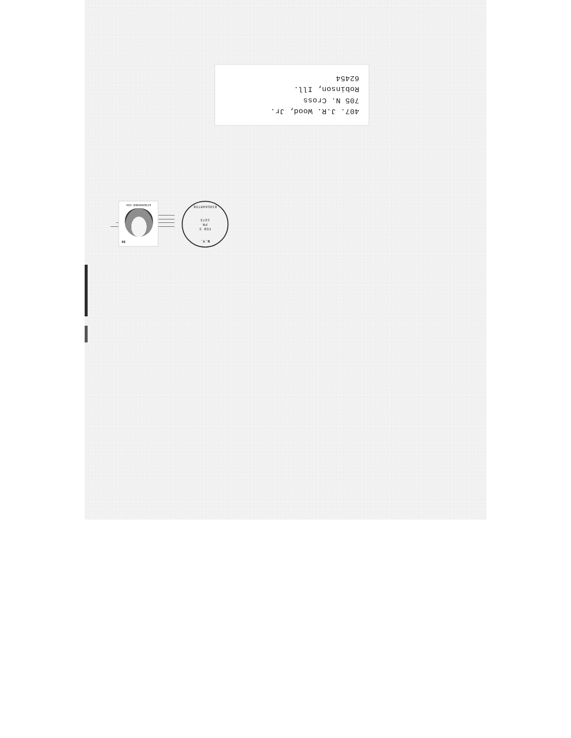407. J.R. Wood, Jr.
705 N. Cross
Robinson, Ill.
62454
6¢
EISENHOWER·USA
N.Y.
FEB 3
PM
1973
BINGHAMTON